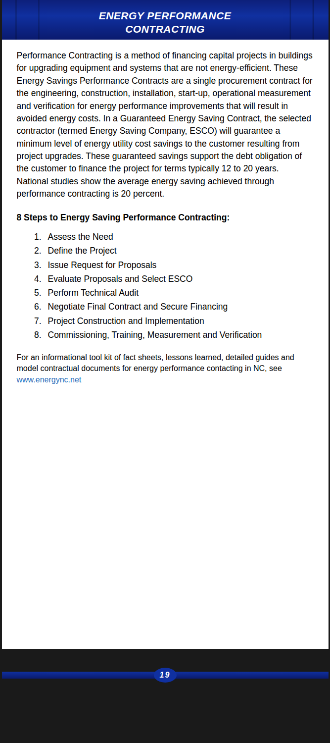ENERGY PERFORMANCE
CONTRACTING
Performance Contracting is a method of financing capital projects in buildings for upgrading equipment and systems that are not energy-efficient. These Energy Savings Performance Contracts are a single procurement contract for the engineering, construction, installation, start-up, operational measurement and verification for energy performance improvements that will result in avoided energy costs. In a Guaranteed Energy Saving Contract, the selected contractor (termed Energy Saving Company, ESCO) will guarantee a minimum level of energy utility cost savings to the customer resulting from project upgrades. These guaranteed savings support the debt obligation of the customer to finance the project for terms typically 12 to 20 years. National studies show the average energy saving achieved through performance contracting is 20 percent.
8 Steps to Energy Saving Performance Contracting:
Assess the Need
Define the Project
Issue Request for Proposals
Evaluate Proposals and Select ESCO
Perform Technical Audit
Negotiate Final Contract and Secure Financing
Project Construction and Implementation
Commissioning, Training, Measurement and Verification
For an informational tool kit of fact sheets, lessons learned, detailed guides and model contractual documents for energy performance contacting in NC, see www.energync.net
19